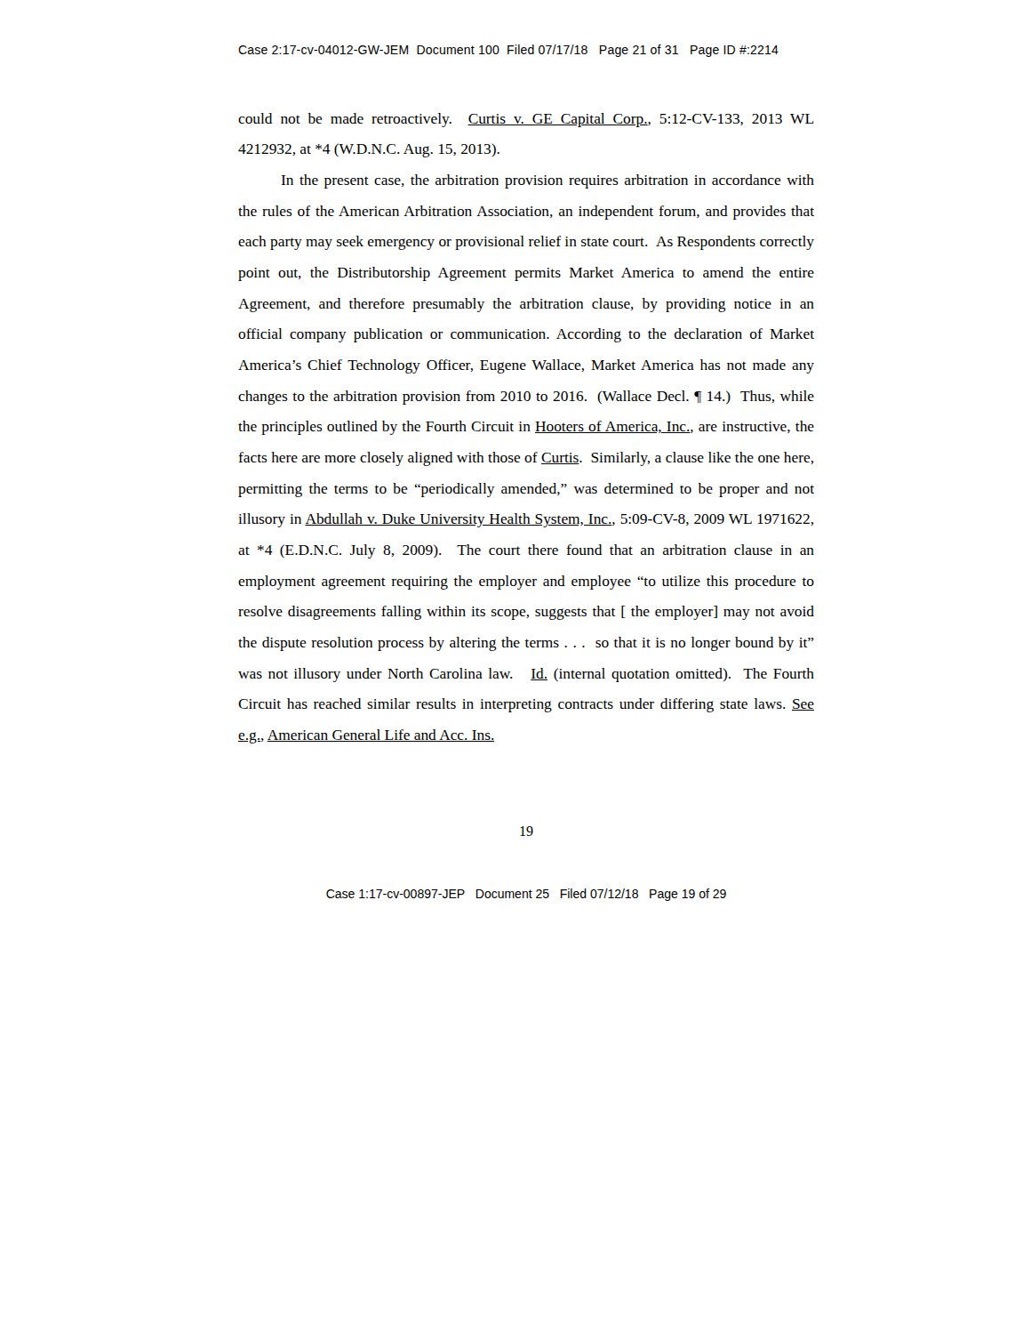Case 2:17-cv-04012-GW-JEM Document 100 Filed 07/17/18 Page 21 of 31 Page ID #:2214
could not be made retroactively. Curtis v. GE Capital Corp., 5:12-CV-133, 2013 WL 4212932, at *4 (W.D.N.C. Aug. 15, 2013).
In the present case, the arbitration provision requires arbitration in accordance with the rules of the American Arbitration Association, an independent forum, and provides that each party may seek emergency or provisional relief in state court. As Respondents correctly point out, the Distributorship Agreement permits Market America to amend the entire Agreement, and therefore presumably the arbitration clause, by providing notice in an official company publication or communication. According to the declaration of Market America’s Chief Technology Officer, Eugene Wallace, Market America has not made any changes to the arbitration provision from 2010 to 2016. (Wallace Decl. ¶ 14.) Thus, while the principles outlined by the Fourth Circuit in Hooters of America, Inc., are instructive, the facts here are more closely aligned with those of Curtis. Similarly, a clause like the one here, permitting the terms to be “periodically amended,” was determined to be proper and not illusory in Abdullah v. Duke University Health System, Inc., 5:09-CV-8, 2009 WL 1971622, at *4 (E.D.N.C. July 8, 2009). The court there found that an arbitration clause in an employment agreement requiring the employer and employee “to utilize this procedure to resolve disagreements falling within its scope, suggests that [ the employer] may not avoid the dispute resolution process by altering the terms . . . so that it is no longer bound by it” was not illusory under North Carolina law. Id. (internal quotation omitted). The Fourth Circuit has reached similar results in interpreting contracts under differing state laws. See e.g., American General Life and Acc. Ins.
19
Case 1:17-cv-00897-JEP Document 25 Filed 07/12/18 Page 19 of 29